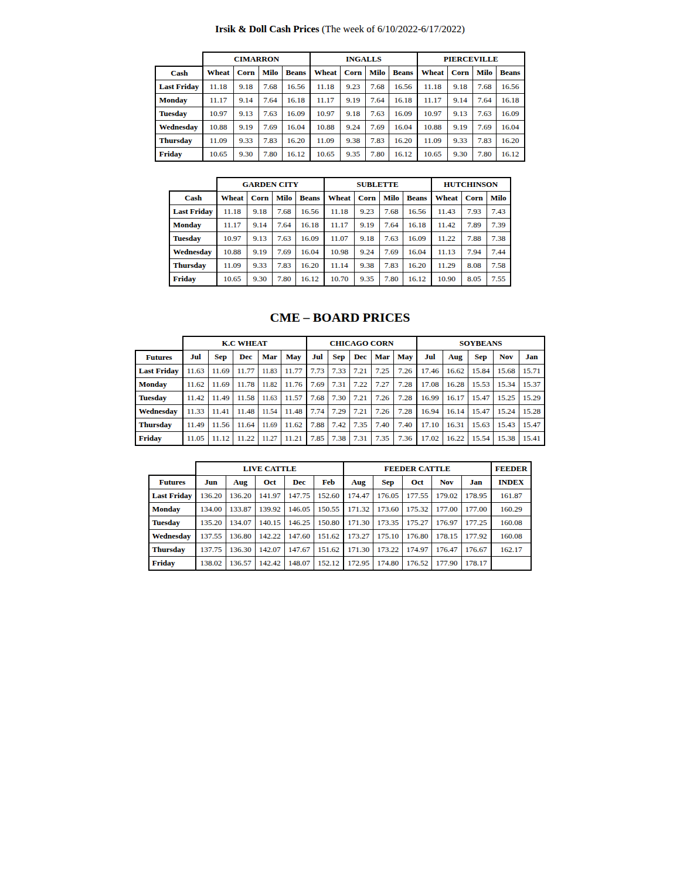Irsik & Doll Cash Prices (The week of 6/10/2022-6/17/2022)
| | CIMARRON | INGALLS | PIERCEVILLE |
| Cash | Wheat | Corn | Milo | Beans | Wheat | Corn | Milo | Beans | Wheat | Corn | Milo | Beans |
| Last Friday | 11.18 | 9.18 | 7.68 | 16.56 | 11.18 | 9.23 | 7.68 | 16.56 | 11.18 | 9.18 | 7.68 | 16.56 |
| Monday | 11.17 | 9.14 | 7.64 | 16.18 | 11.17 | 9.19 | 7.64 | 16.18 | 11.17 | 9.14 | 7.64 | 16.18 |
| Tuesday | 10.97 | 9.13 | 7.63 | 16.09 | 10.97 | 9.18 | 7.63 | 16.09 | 10.97 | 9.13 | 7.63 | 16.09 |
| Wednesday | 10.88 | 9.19 | 7.69 | 16.04 | 10.88 | 9.24 | 7.69 | 16.04 | 10.88 | 9.19 | 7.69 | 16.04 |
| Thursday | 11.09 | 9.33 | 7.83 | 16.20 | 11.09 | 9.38 | 7.83 | 16.20 | 11.09 | 9.33 | 7.83 | 16.20 |
| Friday | 10.65 | 9.30 | 7.80 | 16.12 | 10.65 | 9.35 | 7.80 | 16.12 | 10.65 | 9.30 | 7.80 | 16.12 |
| | GARDEN CITY | SUBLETTE | HUTCHINSON |
| Cash | Wheat | Corn | Milo | Beans | Wheat | Corn | Milo | Beans | Wheat | Corn | Milo |
| Last Friday | 11.18 | 9.18 | 7.68 | 16.56 | 11.18 | 9.23 | 7.68 | 16.56 | 11.43 | 7.93 | 7.43 |
| Monday | 11.17 | 9.14 | 7.64 | 16.18 | 11.17 | 9.19 | 7.64 | 16.18 | 11.42 | 7.89 | 7.39 |
| Tuesday | 10.97 | 9.13 | 7.63 | 16.09 | 11.07 | 9.18 | 7.63 | 16.09 | 11.22 | 7.88 | 7.38 |
| Wednesday | 10.88 | 9.19 | 7.69 | 16.04 | 10.98 | 9.24 | 7.69 | 16.04 | 11.13 | 7.94 | 7.44 |
| Thursday | 11.09 | 9.33 | 7.83 | 16.20 | 11.14 | 9.38 | 7.83 | 16.20 | 11.29 | 8.08 | 7.58 |
| Friday | 10.65 | 9.30 | 7.80 | 16.12 | 10.70 | 9.35 | 7.80 | 16.12 | 10.90 | 8.05 | 7.55 |
CME – BOARD PRICES
| | K.C WHEAT | CHICAGO CORN | SOYBEANS |
| Futures | Jul | Sep | Dec | Mar | May | Jul | Sep | Dec | Mar | May | Jul | Aug | Sep | Nov | Jan |
| Last Friday | 11.63 | 11.69 | 11.77 | 11.83 | 11.77 | 7.73 | 7.33 | 7.21 | 7.25 | 7.26 | 17.46 | 16.62 | 15.84 | 15.68 | 15.71 |
| Monday | 11.62 | 11.69 | 11.78 | 11.82 | 11.76 | 7.69 | 7.31 | 7.22 | 7.27 | 7.28 | 17.08 | 16.28 | 15.53 | 15.34 | 15.37 |
| Tuesday | 11.42 | 11.49 | 11.58 | 11.63 | 11.57 | 7.68 | 7.30 | 7.21 | 7.26 | 7.28 | 16.99 | 16.17 | 15.47 | 15.25 | 15.29 |
| Wednesday | 11.33 | 11.41 | 11.48 | 11.54 | 11.48 | 7.74 | 7.29 | 7.21 | 7.26 | 7.28 | 16.94 | 16.14 | 15.47 | 15.24 | 15.28 |
| Thursday | 11.49 | 11.56 | 11.64 | 11.69 | 11.62 | 7.88 | 7.42 | 7.35 | 7.40 | 7.40 | 17.10 | 16.31 | 15.63 | 15.43 | 15.47 |
| Friday | 11.05 | 11.12 | 11.22 | 11.27 | 11.21 | 7.85 | 7.38 | 7.31 | 7.35 | 7.36 | 17.02 | 16.22 | 15.54 | 15.38 | 15.41 |
| | LIVE CATTLE | FEEDER CATTLE | FEEDER |
| Futures | Jun | Aug | Oct | Dec | Feb | Aug | Sep | Oct | Nov | Jan | INDEX |
| Last Friday | 136.20 | 136.20 | 141.97 | 147.75 | 152.60 | 174.47 | 176.05 | 177.55 | 179.02 | 178.95 | 161.87 |
| Monday | 134.00 | 133.87 | 139.92 | 146.05 | 150.55 | 171.32 | 173.60 | 175.32 | 177.00 | 177.00 | 160.29 |
| Tuesday | 135.20 | 134.07 | 140.15 | 146.25 | 150.80 | 171.30 | 173.35 | 175.27 | 176.97 | 177.25 | 160.08 |
| Wednesday | 137.55 | 136.80 | 142.22 | 147.60 | 151.62 | 173.27 | 175.10 | 176.80 | 178.15 | 177.92 | 160.08 |
| Thursday | 137.75 | 136.30 | 142.07 | 147.67 | 151.62 | 171.30 | 173.22 | 174.97 | 176.47 | 176.67 | 162.17 |
| Friday | 138.02 | 136.57 | 142.42 | 148.07 | 152.12 | 172.95 | 174.80 | 176.52 | 177.90 | 178.17 | |